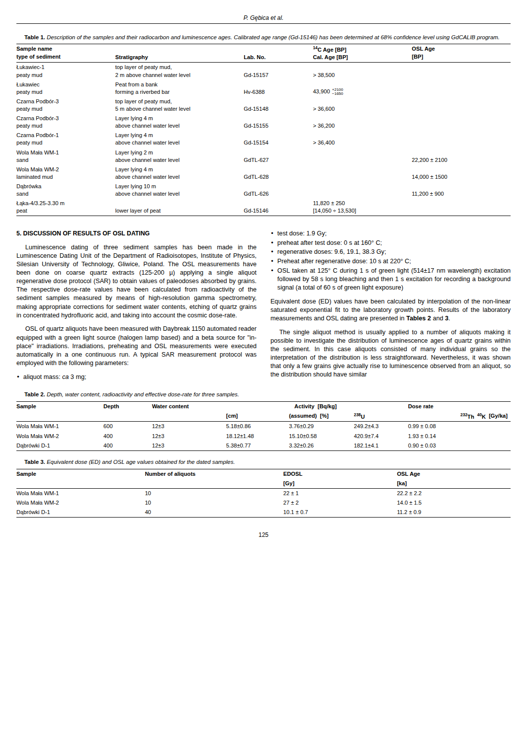P. Gębica et al.
Table 1. Description of the samples and their radiocarbon and luminescence ages. Calibrated age range (Gd-15146) has been determined at 68% confidence level using GdCALIB program.
| Sample name type of sediment | Stratigraphy | Lab. No. | 14 C Age [BP] Cal. Age [BP] | OSL Age [BP] |
| Łukawiec-1 peaty mud | top layer of peaty mud, 2 m above channel water level | Gd-15157 | > 38,500 | |
| Łukawiec peaty mud | Peat from a bank forming a riverbed bar | Hv-6388 | 43,900 +2100 −1650 | |
| Czarna Podbór-3 peaty mud | top layer of peaty mud, 5 m above channel water level | Gd-15148 | > 36,600 | |
| Czarna Podbór-3 peaty mud | Layer lying 4 m above channel water level | Gd-15155 | > 36,200 | |
| Czarna Podbór-1 peaty mud | Layer lying 4 m above channel water level | Gd-15154 | > 36,400 | |
| Wola Mała WM-1 sand | Layer lying 2 m above channel water level | GdTL-627 | | 22,200 ± 2100 |
| Wola Mała WM-2 laminated mud | Layer lying 4 m above channel water level | GdTL-628 | | 14,000 ± 1500 |
| Dąbrówka sand | Layer lying 10 m above channel water level | GdTL-626 | | 11,200 ± 900 |
| Łąka-4/3.25-3.30 m peat | lower layer of peat | Gd-15146 | 11,820 ± 250 [14,050 ÷ 13,530] | |
5. DISCUSSION OF RESULTS OF OSL DATING
Luminescence dating of three sediment samples has been made in the Luminescence Dating Unit of the Department of Radioisotopes, Institute of Physics, Silesian University of Technology, Gliwice, Poland. The OSL measurements have been done on coarse quartz extracts (125-200 µ) applying a single aliquot regenerative dose protocol (SAR) to obtain values of paleodoses absorbed by grains. The respective dose-rate values have been calculated from radioactivity of the sediment samples measured by means of high-resolution gamma spectrometry, making appropriate corrections for sediment water contents, etching of quartz grains in concentrated hydrofluoric acid, and taking into account the cosmic dose-rate.
OSL of quartz aliquots have been measured with Daybreak 1150 automated reader equipped with a green light source (halogen lamp based) and a beta source for "in-place" irradiations. Irradiations, preheating and OSL measurements were executed automatically in a one continuous run. A typical SAR measurement protocol was employed with the following parameters:
aliquot mass: ca 3 mg;
test dose: 1.9 Gy;
preheat after test dose: 0 s at 160° C;
regenerative doses: 9.6, 19.1, 38.3 Gy;
Preheat after regenerative dose: 10 s at 220° C;
OSL taken at 125° C during 1 s of green light (514±17 nm wavelength) excitation followed by 58 s long bleaching and then 1 s excitation for recording a background signal (a total of 60 s of green light exposure)
Equivalent dose (ED) values have been calculated by interpolation of the non-linear saturated exponential fit to the laboratory growth points. Results of the laboratory measurements and OSL dating are presented in Tables 2 and 3.
The single aliquot method is usually applied to a number of aliquots making it possible to investigate the distribution of luminescence ages of quartz grains within the sediment. In this case aliquots consisted of many individual grains so the interpretation of the distribution is less straightforward. Nevertheless, it was shown that only a few grains give actually rise to luminescence observed from an aliquot, so the distribution should have similar
Table 2. Depth, water content, radioactivity and effective dose-rate for three samples.
| Sample | Depth | Water content | Activity [Bq/kg] | Dose rate |
| [cm] | (assumed) [%] | 238 U | 232 Th | 40 K | [Gy/ka] |
| Wola Mała WM-1 | 600 | 12±3 | 5.18±0.86 | 3.76±0.29 | 249.2±4.3 | 0.99 ± 0.08 |
| Wola Mała WM-2 | 400 | 12±3 | 18.12±1.48 | 15.10±0.58 | 420.9±7.4 | 1.93 ± 0.14 |
| Dąbrówki D-1 | 400 | 12±3 | 5.38±0.77 | 3.32±0.26 | 182.1±4.1 | 0.90 ± 0.03 |
Table 3. Equivalent dose (ED) and OSL age values obtained for the dated samples.
| Sample | Number of aliquots | EDOSL | OSL Age |
| [Gy] | [ka] |
| Wola Mała WM-1 | 10 | 22 ± 1 | 22.2 ± 2.2 |
| Wola Mała WM-2 | 10 | 27 ± 2 | 14.0 ± 1.5 |
| Dąbrówki D-1 | 40 | 10.1 ± 0.7 | 11.2 ± 0.9 |
125